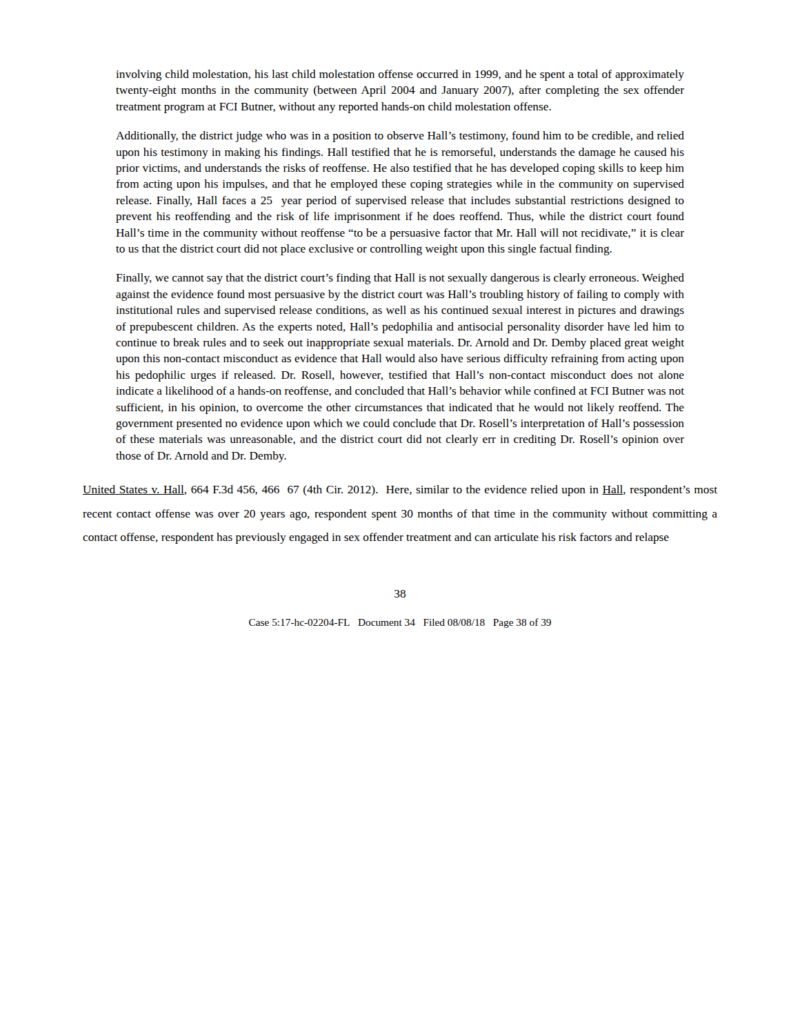involving child molestation, his last child molestation offense occurred in 1999, and he spent a total of approximately twenty-eight months in the community (between April 2004 and January 2007), after completing the sex offender treatment program at FCI Butner, without any reported hands-on child molestation offense.
Additionally, the district judge who was in a position to observe Hall’s testimony, found him to be credible, and relied upon his testimony in making his findings. Hall testified that he is remorseful, understands the damage he caused his prior victims, and understands the risks of reoffense. He also testified that he has developed coping skills to keep him from acting upon his impulses, and that he employed these coping strategies while in the community on supervised release. Finally, Hall faces a 25 year period of supervised release that includes substantial restrictions designed to prevent his reoffending and the risk of life imprisonment if he does reoffend. Thus, while the district court found Hall’s time in the community without reoffense “to be a persuasive factor that Mr. Hall will not recidivate,” it is clear to us that the district court did not place exclusive or controlling weight upon this single factual finding.
Finally, we cannot say that the district court’s finding that Hall is not sexually dangerous is clearly erroneous. Weighed against the evidence found most persuasive by the district court was Hall’s troubling history of failing to comply with institutional rules and supervised release conditions, as well as his continued sexual interest in pictures and drawings of prepubescent children. As the experts noted, Hall’s pedophilia and antisocial personality disorder have led him to continue to break rules and to seek out inappropriate sexual materials. Dr. Arnold and Dr. Demby placed great weight upon this non-contact misconduct as evidence that Hall would also have serious difficulty refraining from acting upon his pedophilic urges if released. Dr. Rosell, however, testified that Hall’s non-contact misconduct does not alone indicate a likelihood of a hands-on reoffense, and concluded that Hall’s behavior while confined at FCI Butner was not sufficient, in his opinion, to overcome the other circumstances that indicated that he would not likely reoffend. The government presented no evidence upon which we could conclude that Dr. Rosell’s interpretation of Hall’s possession of these materials was unreasonable, and the district court did not clearly err in crediting Dr. Rosell’s opinion over those of Dr. Arnold and Dr. Demby.
United States v. Hall, 664 F.3d 456, 466 67 (4th Cir. 2012). Here, similar to the evidence relied upon in Hall, respondent’s most recent contact offense was over 20 years ago, respondent spent 30 months of that time in the community without committing a contact offense, respondent has previously engaged in sex offender treatment and can articulate his risk factors and relapse
38
Case 5:17-hc-02204-FL Document 34 Filed 08/08/18 Page 38 of 39